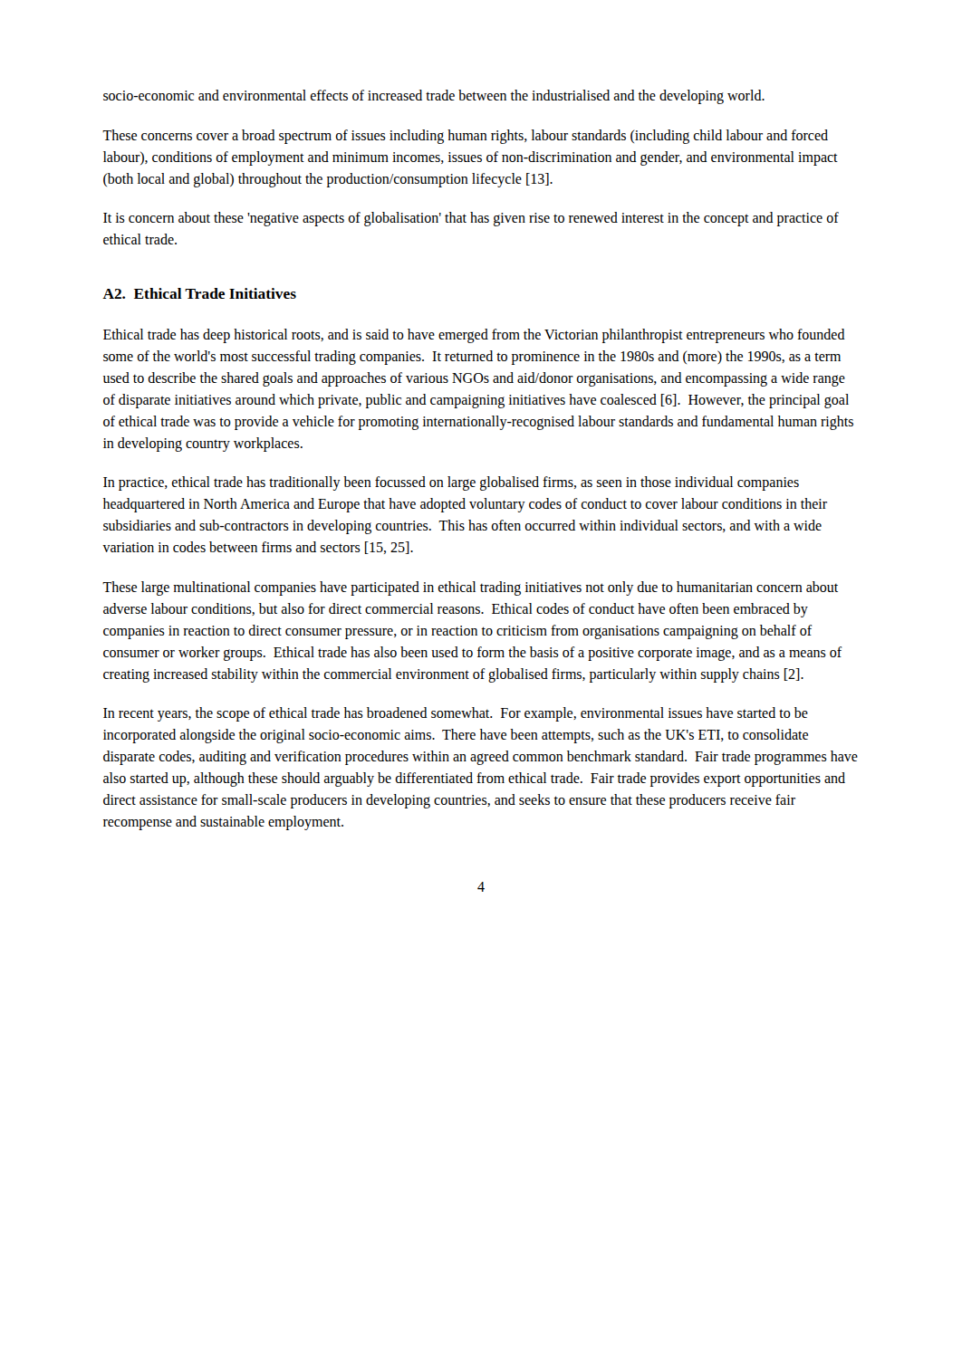socio-economic and environmental effects of increased trade between the industrialised and the developing world.
These concerns cover a broad spectrum of issues including human rights, labour standards (including child labour and forced labour), conditions of employment and minimum incomes, issues of non-discrimination and gender, and environmental impact (both local and global) throughout the production/consumption lifecycle [13].
It is concern about these 'negative aspects of globalisation' that has given rise to renewed interest in the concept and practice of ethical trade.
A2. Ethical Trade Initiatives
Ethical trade has deep historical roots, and is said to have emerged from the Victorian philanthropist entrepreneurs who founded some of the world's most successful trading companies. It returned to prominence in the 1980s and (more) the 1990s, as a term used to describe the shared goals and approaches of various NGOs and aid/donor organisations, and encompassing a wide range of disparate initiatives around which private, public and campaigning initiatives have coalesced [6]. However, the principal goal of ethical trade was to provide a vehicle for promoting internationally-recognised labour standards and fundamental human rights in developing country workplaces.
In practice, ethical trade has traditionally been focussed on large globalised firms, as seen in those individual companies headquartered in North America and Europe that have adopted voluntary codes of conduct to cover labour conditions in their subsidiaries and sub-contractors in developing countries. This has often occurred within individual sectors, and with a wide variation in codes between firms and sectors [15, 25].
These large multinational companies have participated in ethical trading initiatives not only due to humanitarian concern about adverse labour conditions, but also for direct commercial reasons. Ethical codes of conduct have often been embraced by companies in reaction to direct consumer pressure, or in reaction to criticism from organisations campaigning on behalf of consumer or worker groups. Ethical trade has also been used to form the basis of a positive corporate image, and as a means of creating increased stability within the commercial environment of globalised firms, particularly within supply chains [2].
In recent years, the scope of ethical trade has broadened somewhat. For example, environmental issues have started to be incorporated alongside the original socio-economic aims. There have been attempts, such as the UK's ETI, to consolidate disparate codes, auditing and verification procedures within an agreed common benchmark standard. Fair trade programmes have also started up, although these should arguably be differentiated from ethical trade. Fair trade provides export opportunities and direct assistance for small-scale producers in developing countries, and seeks to ensure that these producers receive fair recompense and sustainable employment.
4